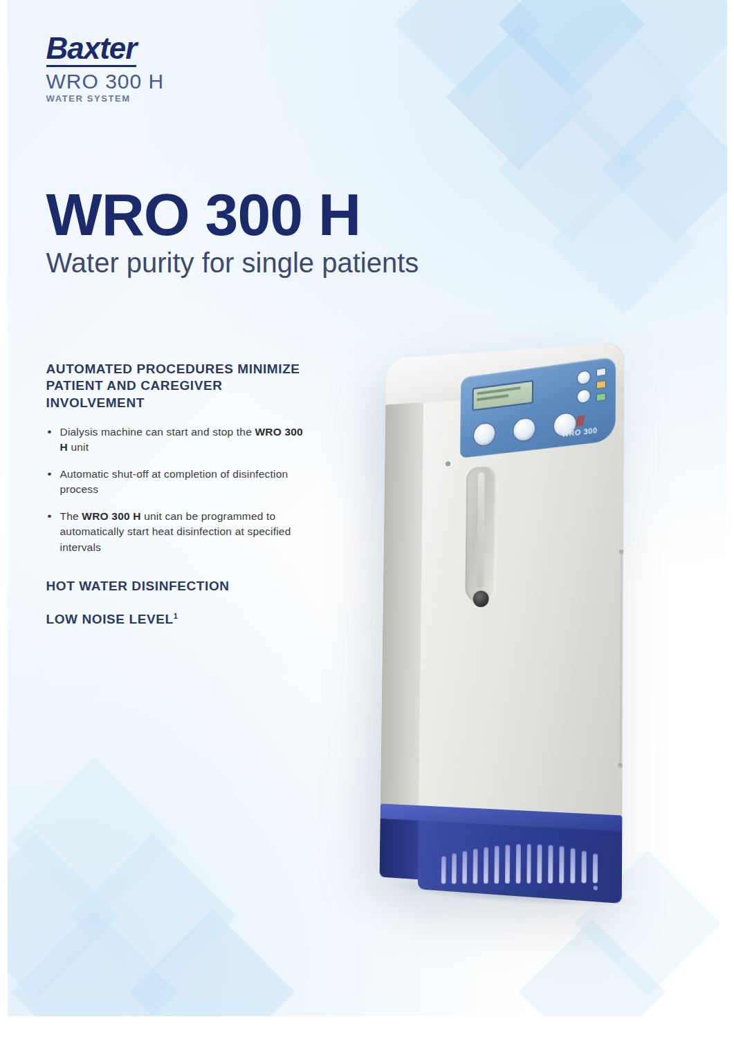Baxter
WRO 300 H
Water System
WRO 300 H
Water purity for single patients
Automated procedures minimize
patient and caregiver involvement
Dialysis machine can start and stop the WRO 300 H unit
Automatic shut-off at completion of disinfection process
The WRO 300 H unit can be programmed to automatically start heat disinfection at specified intervals
Hot water disinfection
Low noise level1
/// WRO 300